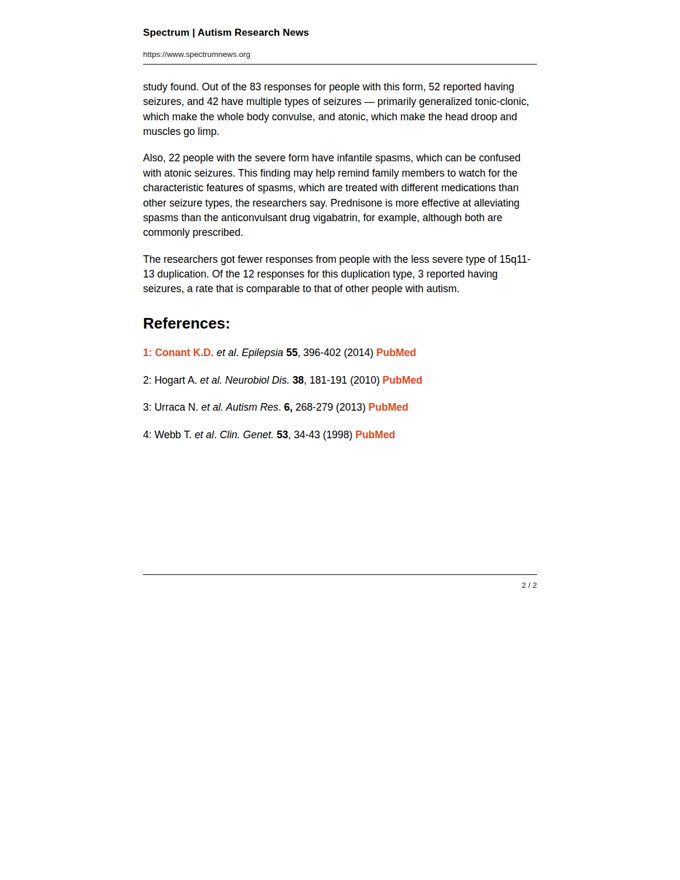Spectrum | Autism Research News
https://www.spectrumnews.org
study found. Out of the 83 responses for people with this form, 52 reported having seizures, and 42 have multiple types of seizures — primarily generalized tonic-clonic, which make the whole body convulse, and atonic, which make the head droop and muscles go limp.
Also, 22 people with the severe form have infantile spasms, which can be confused with atonic seizures. This finding may help remind family members to watch for the characteristic features of spasms, which are treated with different medications than other seizure types, the researchers say. Prednisone is more effective at alleviating spasms than the anticonvulsant drug vigabatrin, for example, although both are commonly prescribed.
The researchers got fewer responses from people with the less severe type of 15q11-13 duplication. Of the 12 responses for this duplication type, 3 reported having seizures, a rate that is comparable to that of other people with autism.
References:
1: Conant K.D. et al. Epilepsia 55, 396-402 (2014) PubMed
2: Hogart A. et al. Neurobiol Dis. 38, 181-191 (2010) PubMed
3: Urraca N. et al. Autism Res. 6, 268-279 (2013) PubMed
4: Webb T. et al. Clin. Genet. 53, 34-43 (1998) PubMed
2 / 2